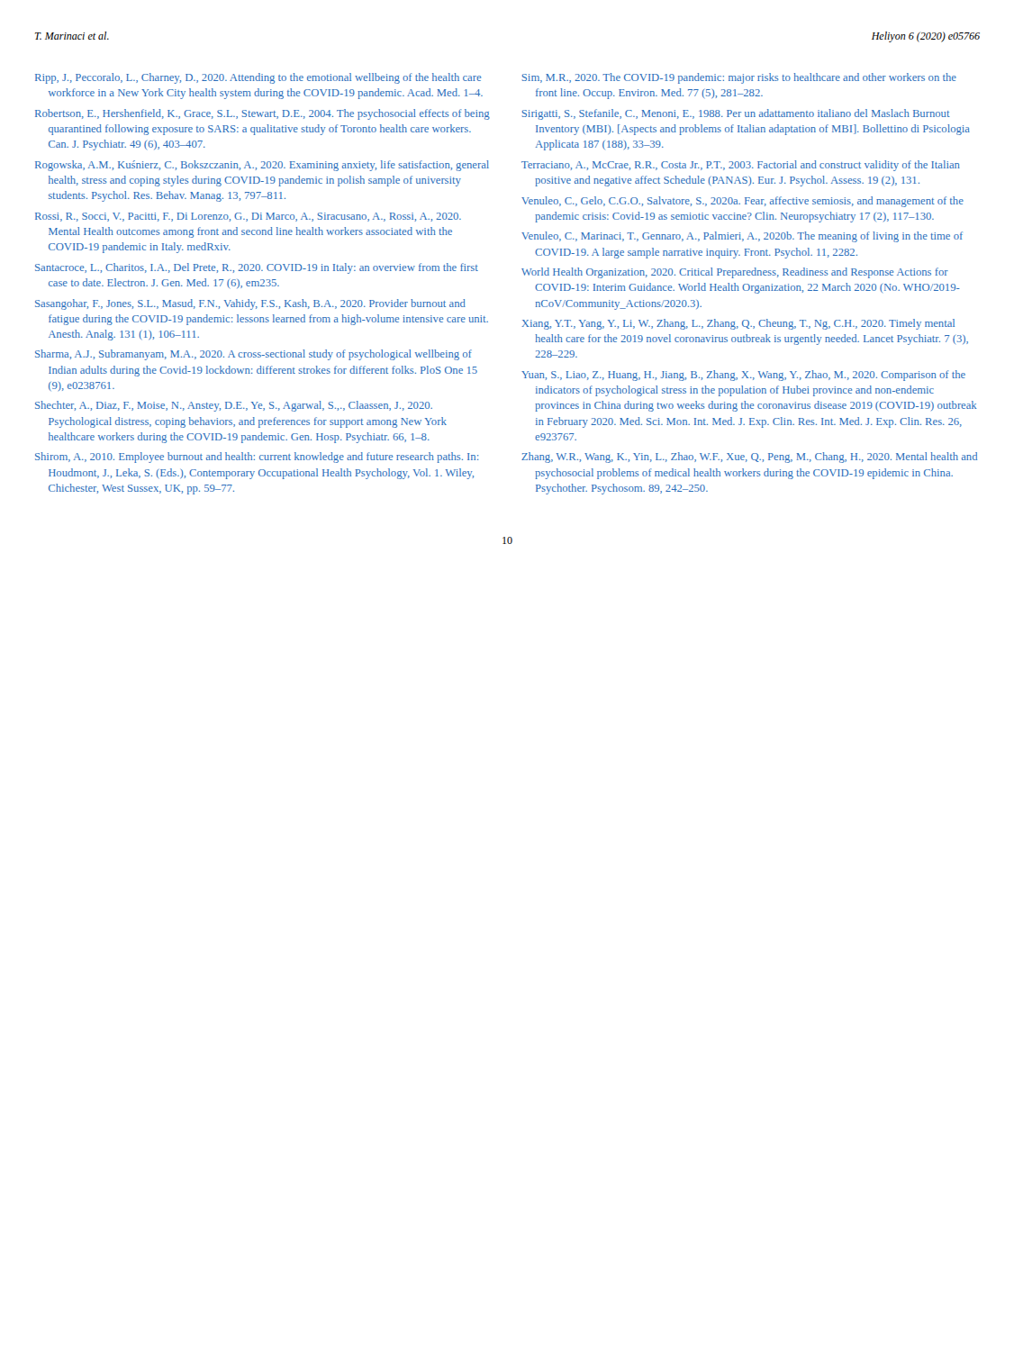T. Marinaci et al.
Heliyon 6 (2020) e05766
Ripp, J., Peccoralo, L., Charney, D., 2020. Attending to the emotional wellbeing of the health care workforce in a New York City health system during the COVID-19 pandemic. Acad. Med. 1–4.
Robertson, E., Hershenfield, K., Grace, S.L., Stewart, D.E., 2004. The psychosocial effects of being quarantined following exposure to SARS: a qualitative study of Toronto health care workers. Can. J. Psychiatr. 49 (6), 403–407.
Rogowska, A.M., Kuśnierz, C., Bokszczanin, A., 2020. Examining anxiety, life satisfaction, general health, stress and coping styles during COVID-19 pandemic in polish sample of university students. Psychol. Res. Behav. Manag. 13, 797–811.
Rossi, R., Socci, V., Pacitti, F., Di Lorenzo, G., Di Marco, A., Siracusano, A., Rossi, A., 2020. Mental Health outcomes among front and second line health workers associated with the COVID-19 pandemic in Italy. medRxiv.
Santacroce, L., Charitos, I.A., Del Prete, R., 2020. COVID-19 in Italy: an overview from the first case to date. Electron. J. Gen. Med. 17 (6), em235.
Sasangohar, F., Jones, S.L., Masud, F.N., Vahidy, F.S., Kash, B.A., 2020. Provider burnout and fatigue during the COVID-19 pandemic: lessons learned from a high-volume intensive care unit. Anesth. Analg. 131 (1), 106–111.
Sharma, A.J., Subramanyam, M.A., 2020. A cross-sectional study of psychological wellbeing of Indian adults during the Covid-19 lockdown: different strokes for different folks. PloS One 15 (9), e0238761.
Shechter, A., Diaz, F., Moise, N., Anstey, D.E., Ye, S., Agarwal, S.,., Claassen, J., 2020. Psychological distress, coping behaviors, and preferences for support among New York healthcare workers during the COVID-19 pandemic. Gen. Hosp. Psychiatr. 66, 1–8.
Shirom, A., 2010. Employee burnout and health: current knowledge and future research paths. In: Houdmont, J., Leka, S. (Eds.), Contemporary Occupational Health Psychology, Vol. 1. Wiley, Chichester, West Sussex, UK, pp. 59–77.
Sim, M.R., 2020. The COVID-19 pandemic: major risks to healthcare and other workers on the front line. Occup. Environ. Med. 77 (5), 281–282.
Sirigatti, S., Stefanile, C., Menoni, E., 1988. Per un adattamento italiano del Maslach Burnout Inventory (MBI). [Aspects and problems of Italian adaptation of MBI]. Bollettino di Psicologia Applicata 187 (188), 33–39.
Terraciano, A., McCrae, R.R., Costa Jr., P.T., 2003. Factorial and construct validity of the Italian positive and negative affect Schedule (PANAS). Eur. J. Psychol. Assess. 19 (2), 131.
Venuleo, C., Gelo, C.G.O., Salvatore, S., 2020a. Fear, affective semiosis, and management of the pandemic crisis: Covid-19 as semiotic vaccine? Clin. Neuropsychiatry 17 (2), 117–130.
Venuleo, C., Marinaci, T., Gennaro, A., Palmieri, A., 2020b. The meaning of living in the time of COVID-19. A large sample narrative inquiry. Front. Psychol. 11, 2282.
World Health Organization, 2020. Critical Preparedness, Readiness and Response Actions for COVID-19: Interim Guidance. World Health Organization, 22 March 2020 (No. WHO/2019-nCoV/Community_Actions/2020.3).
Xiang, Y.T., Yang, Y., Li, W., Zhang, L., Zhang, Q., Cheung, T., Ng, C.H., 2020. Timely mental health care for the 2019 novel coronavirus outbreak is urgently needed. Lancet Psychiatr. 7 (3), 228–229.
Yuan, S., Liao, Z., Huang, H., Jiang, B., Zhang, X., Wang, Y., Zhao, M., 2020. Comparison of the indicators of psychological stress in the population of Hubei province and non-endemic provinces in China during two weeks during the coronavirus disease 2019 (COVID-19) outbreak in February 2020. Med. Sci. Mon. Int. Med. J. Exp. Clin. Res. Int. Med. J. Exp. Clin. Res. 26, e923767.
Zhang, W.R., Wang, K., Yin, L., Zhao, W.F., Xue, Q., Peng, M., Chang, H., 2020. Mental health and psychosocial problems of medical health workers during the COVID-19 epidemic in China. Psychother. Psychosom. 89, 242–250.
10